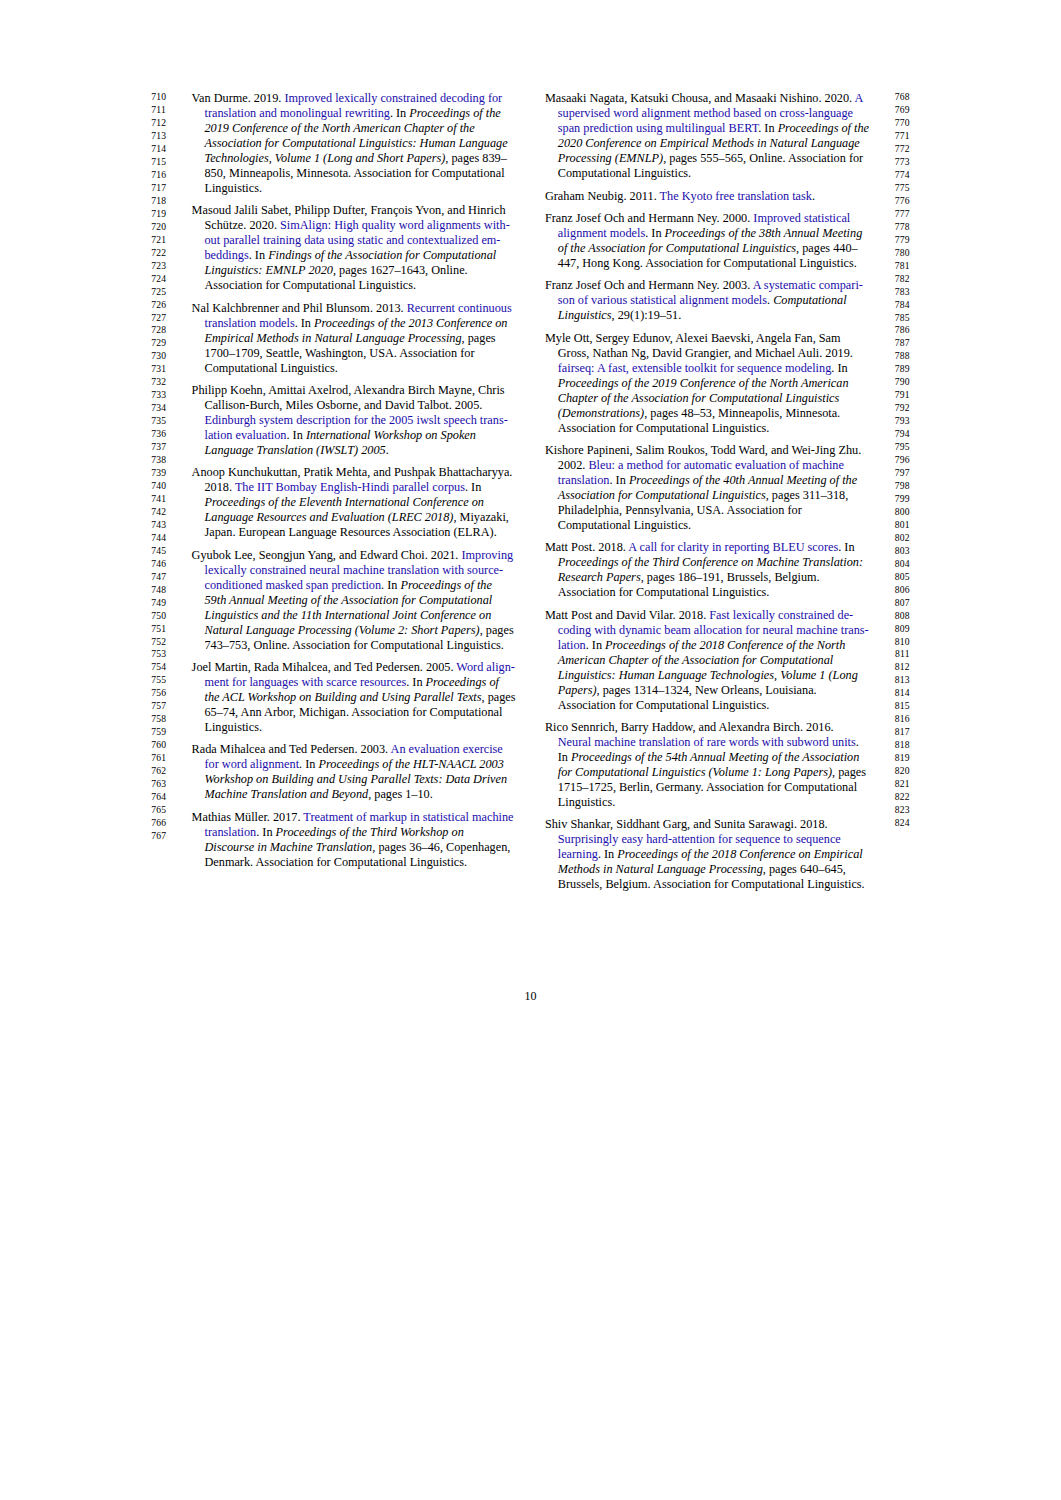710
711
712
713
714
715
716
717
718
719
720
721
722
723
724
725
726
727
728
729
730
731
732
733
734
735
736
737
738
739
740
741
742
743
744
745
746
747
748
749
750
751
752
753
754
755
756
757
758
759
760
761
762
763
764
765
766
767
768
769
770
771
772
773
774
775
776
777
778
779
780
781
782
783
784
785
786
787
788
789
790
791
792
793
794
795
796
797
798
799
800
801
802
803
804
805
806
807
808
809
810
811
812
813
814
815
816
817
818
819
820
821
822
823
824
Van Durme. 2019. Improved lexically constrained decoding for translation and monolingual rewriting. In Proceedings of the 2019 Conference of the North American Chapter of the Association for Computational Linguistics: Human Language Technologies, Volume 1 (Long and Short Papers), pages 839–850, Minneapolis, Minnesota. Association for Computational Linguistics.
Masoud Jalili Sabet, Philipp Dufter, François Yvon, and Hinrich Schütze. 2020. SimAlign: High quality word alignments without parallel training data using static and contextualized embeddings. In Findings of the Association for Computational Linguistics: EMNLP 2020, pages 1627–1643, Online. Association for Computational Linguistics.
Nal Kalchbrenner and Phil Blunsom. 2013. Recurrent continuous translation models. In Proceedings of the 2013 Conference on Empirical Methods in Natural Language Processing, pages 1700–1709, Seattle, Washington, USA. Association for Computational Linguistics.
Philipp Koehn, Amittai Axelrod, Alexandra Birch Mayne, Chris Callison-Burch, Miles Osborne, and David Talbot. 2005. Edinburgh system description for the 2005 iwslt speech translation evaluation. In International Workshop on Spoken Language Translation (IWSLT) 2005.
Anoop Kunchukuttan, Pratik Mehta, and Pushpak Bhattacharyya. 2018. The IIT Bombay English-Hindi parallel corpus. In Proceedings of the Eleventh International Conference on Language Resources and Evaluation (LREC 2018), Miyazaki, Japan. European Language Resources Association (ELRA).
Gyubok Lee, Seongjun Yang, and Edward Choi. 2021. Improving lexically constrained neural machine translation with source-conditioned masked span prediction. In Proceedings of the 59th Annual Meeting of the Association for Computational Linguistics and the 11th International Joint Conference on Natural Language Processing (Volume 2: Short Papers), pages 743–753, Online. Association for Computational Linguistics.
Joel Martin, Rada Mihalcea, and Ted Pedersen. 2005. Word alignment for languages with scarce resources. In Proceedings of the ACL Workshop on Building and Using Parallel Texts, pages 65–74, Ann Arbor, Michigan. Association for Computational Linguistics.
Rada Mihalcea and Ted Pedersen. 2003. An evaluation exercise for word alignment. In Proceedings of the HLT-NAACL 2003 Workshop on Building and Using Parallel Texts: Data Driven Machine Translation and Beyond, pages 1–10.
Mathias Müller. 2017. Treatment of markup in statistical machine translation. In Proceedings of the Third Workshop on Discourse in Machine Translation, pages 36–46, Copenhagen, Denmark. Association for Computational Linguistics.
Masaaki Nagata, Katsuki Chousa, and Masaaki Nishino. 2020. A supervised word alignment method based on cross-language span prediction using multilingual BERT. In Proceedings of the 2020 Conference on Empirical Methods in Natural Language Processing (EMNLP), pages 555–565, Online. Association for Computational Linguistics.
Graham Neubig. 2011. The Kyoto free translation task.
Franz Josef Och and Hermann Ney. 2000. Improved statistical alignment models. In Proceedings of the 38th Annual Meeting of the Association for Computational Linguistics, pages 440–447, Hong Kong. Association for Computational Linguistics.
Franz Josef Och and Hermann Ney. 2003. A systematic comparison of various statistical alignment models. Computational Linguistics, 29(1):19–51.
Myle Ott, Sergey Edunov, Alexei Baevski, Angela Fan, Sam Gross, Nathan Ng, David Grangier, and Michael Auli. 2019. fairseq: A fast, extensible toolkit for sequence modeling. In Proceedings of the 2019 Conference of the North American Chapter of the Association for Computational Linguistics (Demonstrations), pages 48–53, Minneapolis, Minnesota. Association for Computational Linguistics.
Kishore Papineni, Salim Roukos, Todd Ward, and Wei-Jing Zhu. 2002. Bleu: a method for automatic evaluation of machine translation. In Proceedings of the 40th Annual Meeting of the Association for Computational Linguistics, pages 311–318, Philadelphia, Pennsylvania, USA. Association for Computational Linguistics.
Matt Post. 2018. A call for clarity in reporting BLEU scores. In Proceedings of the Third Conference on Machine Translation: Research Papers, pages 186–191, Brussels, Belgium. Association for Computational Linguistics.
Matt Post and David Vilar. 2018. Fast lexically constrained decoding with dynamic beam allocation for neural machine translation. In Proceedings of the 2018 Conference of the North American Chapter of the Association for Computational Linguistics: Human Language Technologies, Volume 1 (Long Papers), pages 1314–1324, New Orleans, Louisiana. Association for Computational Linguistics.
Rico Sennrich, Barry Haddow, and Alexandra Birch. 2016. Neural machine translation of rare words with subword units. In Proceedings of the 54th Annual Meeting of the Association for Computational Linguistics (Volume 1: Long Papers), pages 1715–1725, Berlin, Germany. Association for Computational Linguistics.
Shiv Shankar, Siddhant Garg, and Sunita Sarawagi. 2018. Surprisingly easy hard-attention for sequence to sequence learning. In Proceedings of the 2018 Conference on Empirical Methods in Natural Language Processing, pages 640–645, Brussels, Belgium. Association for Computational Linguistics.
10